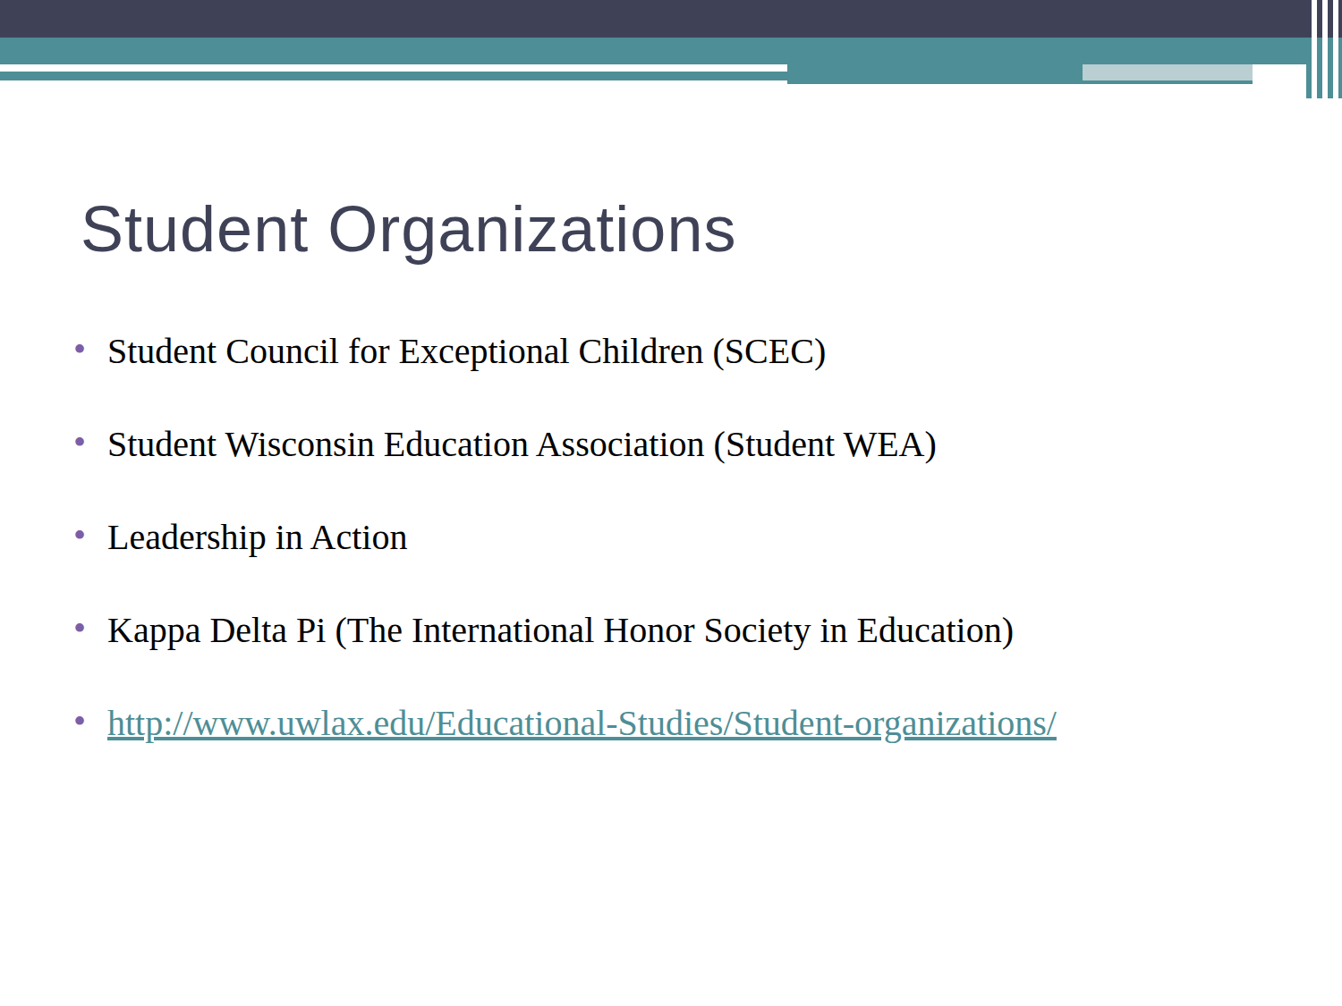Student Organizations
Student Council for Exceptional Children (SCEC)
Student Wisconsin Education Association (Student WEA)
Leadership in Action
Kappa Delta Pi (The International Honor Society in Education)
http://www.uwlax.edu/Educational-Studies/Student-organizations/